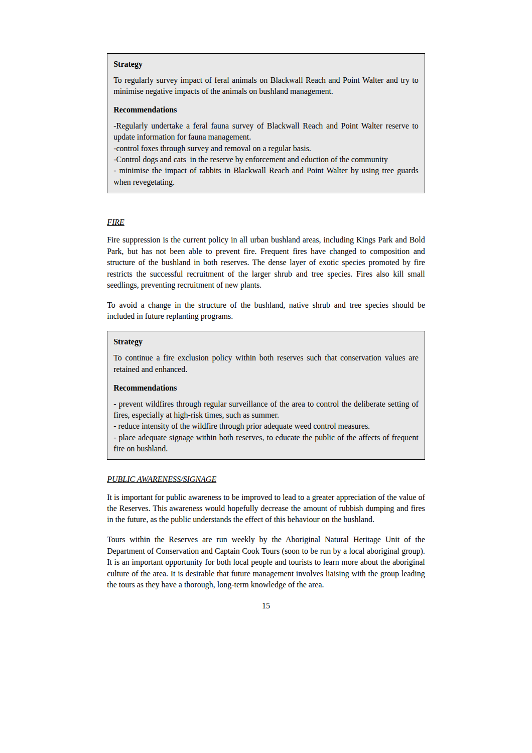Strategy
To regularly survey impact of feral animals on Blackwall Reach and Point Walter and try to minimise negative impacts of the animals on bushland management.
Recommendations
-Regularly undertake a feral fauna survey of Blackwall Reach and Point Walter reserve to update information for fauna management.
-control foxes through survey and removal on a regular basis.
-Control dogs and cats in the reserve by enforcement and eduction of the community
- minimise the impact of rabbits in Blackwall Reach and Point Walter by using tree guards when revegetating.
FIRE
Fire suppression is the current policy in all urban bushland areas, including Kings Park and Bold Park, but has not been able to prevent fire. Frequent fires have changed to composition and structure of the bushland in both reserves. The dense layer of exotic species promoted by fire restricts the successful recruitment of the larger shrub and tree species. Fires also kill small seedlings, preventing recruitment of new plants.
To avoid a change in the structure of the bushland, native shrub and tree species should be included in future replanting programs.
Strategy
To continue a fire exclusion policy within both reserves such that conservation values are retained and enhanced.
Recommendations
- prevent wildfires through regular surveillance of the area to control the deliberate setting of fires, especially at high-risk times, such as summer.
- reduce intensity of the wildfire through prior adequate weed control measures.
- place adequate signage within both reserves, to educate the public of the affects of frequent fire on bushland.
PUBLIC AWARENESS/SIGNAGE
It is important for public awareness to be improved to lead to a greater appreciation of the value of the Reserves. This awareness would hopefully decrease the amount of rubbish dumping and fires in the future, as the public understands the effect of this behaviour on the bushland.
Tours within the Reserves are run weekly by the Aboriginal Natural Heritage Unit of the Department of Conservation and Captain Cook Tours (soon to be run by a local aboriginal group). It is an important opportunity for both local people and tourists to learn more about the aboriginal culture of the area. It is desirable that future management involves liaising with the group leading the tours as they have a thorough, long-term knowledge of the area.
15